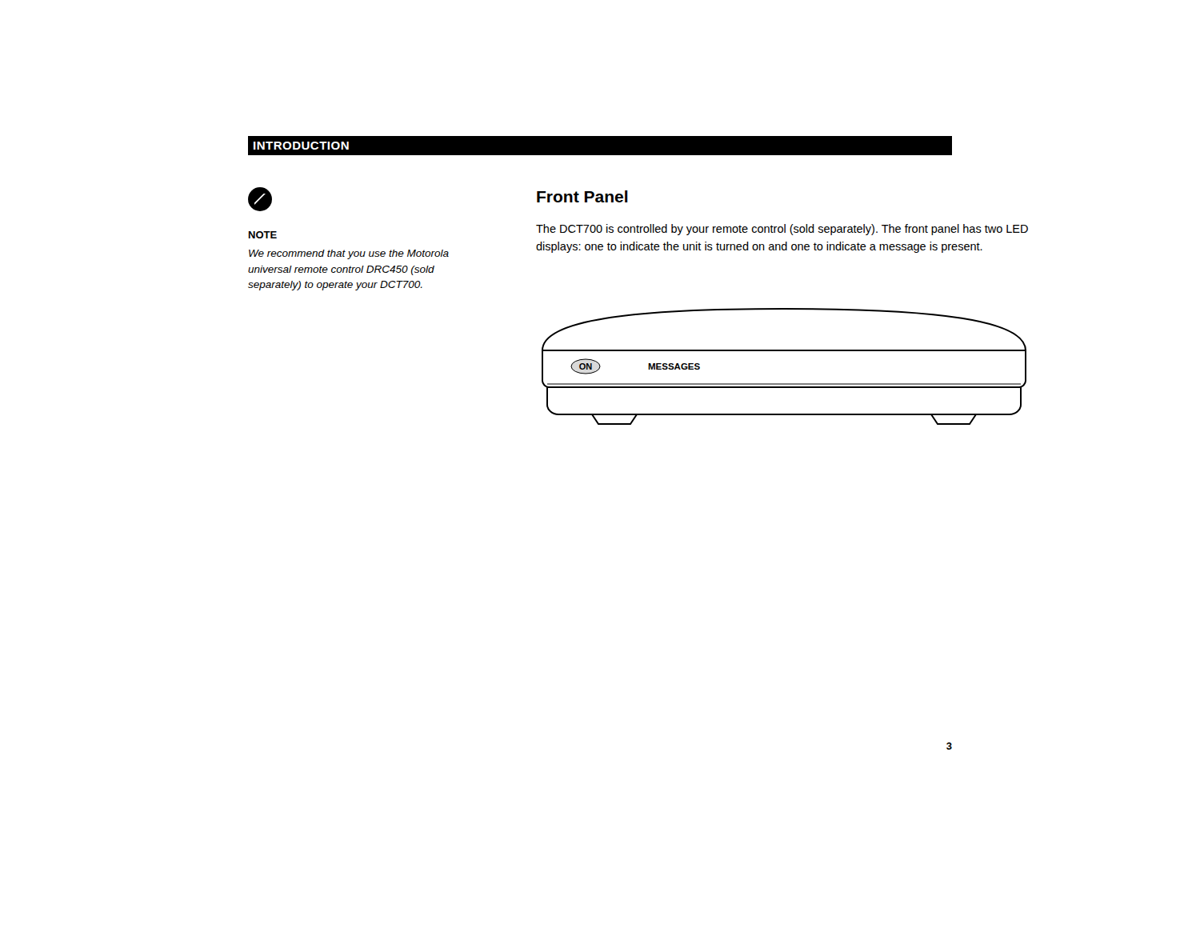INTRODUCTION
NOTE
We recommend that you use the Motorola universal remote control DRC450 (sold separately) to operate your DCT700.
Front Panel
The DCT700 is controlled by your remote control (sold separately). The front panel has two LED displays: one to indicate the unit is turned on and one to indicate a message is present.
ON MESSAGES
3